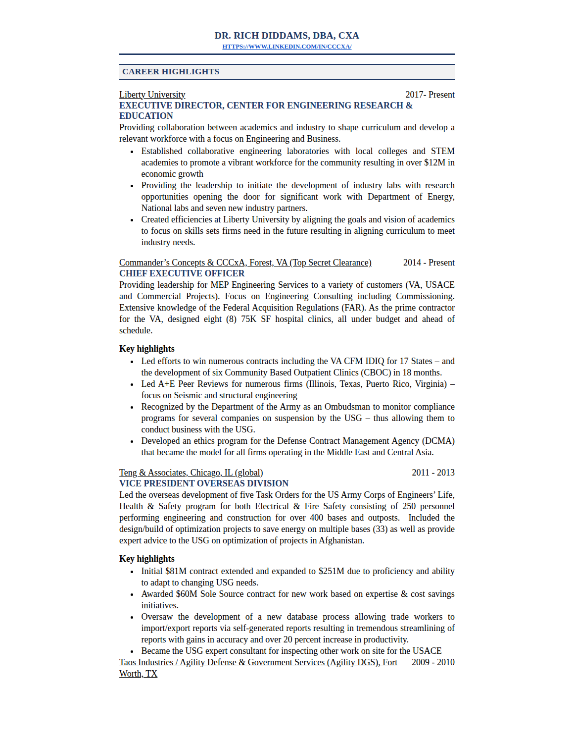DR. RICH DIDDAMS, DBA, CXA
HTTPS://WWW.LINKEDIN.COM/IN/CCCXA/
CAREER HIGHLIGHTS
Liberty University 2017- Present
Executive Director, Center for Engineering Research & Education
Providing collaboration between academics and industry to shape curriculum and develop a relevant workforce with a focus on Engineering and Business.
Established collaborative engineering laboratories with local colleges and STEM academies to promote a vibrant workforce for the community resulting in over $12M in economic growth
Providing the leadership to initiate the development of industry labs with research opportunities opening the door for significant work with Department of Energy, National labs and seven new industry partners.
Created efficiencies at Liberty University by aligning the goals and vision of academics to focus on skills sets firms need in the future resulting in aligning curriculum to meet industry needs.
Commander’s Concepts & CCCxA, Forest, VA (Top Secret Clearance) 2014 - Present
Chief Executive Officer
Providing leadership for MEP Engineering Services to a variety of customers (VA, USACE and Commercial Projects). Focus on Engineering Consulting including Commissioning. Extensive knowledge of the Federal Acquisition Regulations (FAR). As the prime contractor for the VA, designed eight (8) 75K SF hospital clinics, all under budget and ahead of schedule.
Key highlights
Led efforts to win numerous contracts including the VA CFM IDIQ for 17 States – and the development of six Community Based Outpatient Clinics (CBOC) in 18 months.
Led A+E Peer Reviews for numerous firms (Illinois, Texas, Puerto Rico, Virginia) – focus on Seismic and structural engineering
Recognized by the Department of the Army as an Ombudsman to monitor compliance programs for several companies on suspension by the USG – thus allowing them to conduct business with the USG.
Developed an ethics program for the Defense Contract Management Agency (DCMA) that became the model for all firms operating in the Middle East and Central Asia.
Teng & Associates, Chicago, IL (global) 2011 - 2013
Vice President Overseas Division
Led the overseas development of five Task Orders for the US Army Corps of Engineers’ Life, Health & Safety program for both Electrical & Fire Safety consisting of 250 personnel performing engineering and construction for over 400 bases and outposts. Included the design/build of optimization projects to save energy on multiple bases (33) as well as provide expert advice to the USG on optimization of projects in Afghanistan.
Key highlights
Initial $81M contract extended and expanded to $251M due to proficiency and ability to adapt to changing USG needs.
Awarded $60M Sole Source contract for new work based on expertise & cost savings initiatives.
Oversaw the development of a new database process allowing trade workers to import/export reports via self-generated reports resulting in tremendous streamlining of reports with gains in accuracy and over 20 percent increase in productivity.
Became the USG expert consultant for inspecting other work on site for the USACE
Taos Industries / Agility Defense & Government Services (Agility DGS), Fort Worth, TX 2009 - 2010